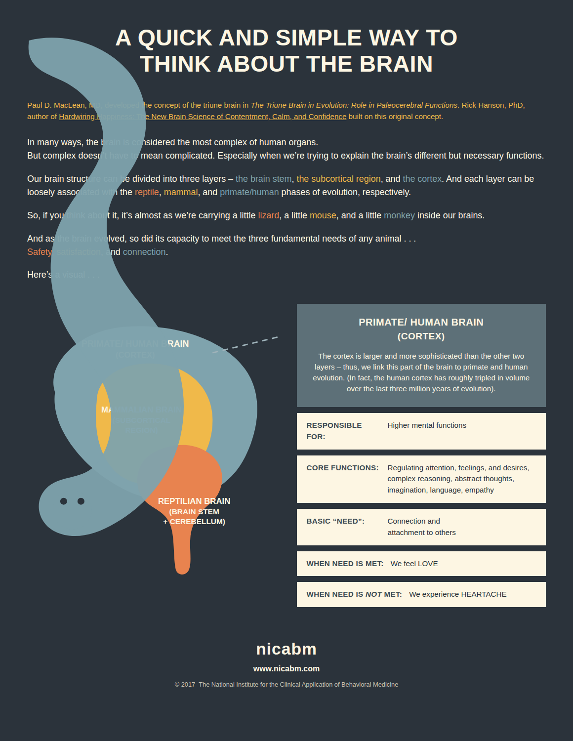A Quick and Simple Way to
Think About the Brain
Paul D. MacLean, MD, developed the concept of the triune brain in The Triune Brain in Evolution: Role in Paleocerebral Functions. Rick Hanson, PhD, author of Hardwiring Happiness: The New Brain Science of Contentment, Calm, and Confidence built on this original concept.
In many ways, the brain is considered the most complex of human organs.
But complex doesn’t have to mean complicated. Especially when we’re trying to explain the brain’s different but necessary functions.
Our brain structure can be divided into three layers – the brain stem, the subcortical region, and the cortex. And each layer can be loosely associated with the reptile, mammal, and primate/human phases of evolution, respectively.
So, if you think about it, it’s almost as we’re carrying a little lizard, a little mouse, and a little monkey inside our brains.
And as the brain evolved, so did its capacity to meet the three fundamental needs of any animal . . .
Safety, satisfaction, and connection.
Here’s a visual . . .
PRIMATE/ HUMAN BRAIN(CORTEX)
MAMMALIAN BRAIN(SUBCORTICAL
REGION)
REPTILIAN BRAIN(BRAIN STEM
+ CEREBELLUM)
Primate/ Human Brain (Cortex)
The cortex is larger and more sophisticated than the other two layers – thus, we link this part of the brain to primate and human evolution. (In fact, the human cortex has roughly tripled in volume over the last three million years of evolution).
Responsible for:
Higher mental functions
Core functions:
Regulating attention, feelings, and desires, complex reasoning, abstract thoughts, imagination, language, empathy
Basic “need”:
Connection and
attachment to others
When need is met:
We feel LOVE
When need is not met:
We experience HEARTACHE
nicabm
www.nicabm.com
© 2017 The National Institute for the Clinical Application of Behavioral Medicine